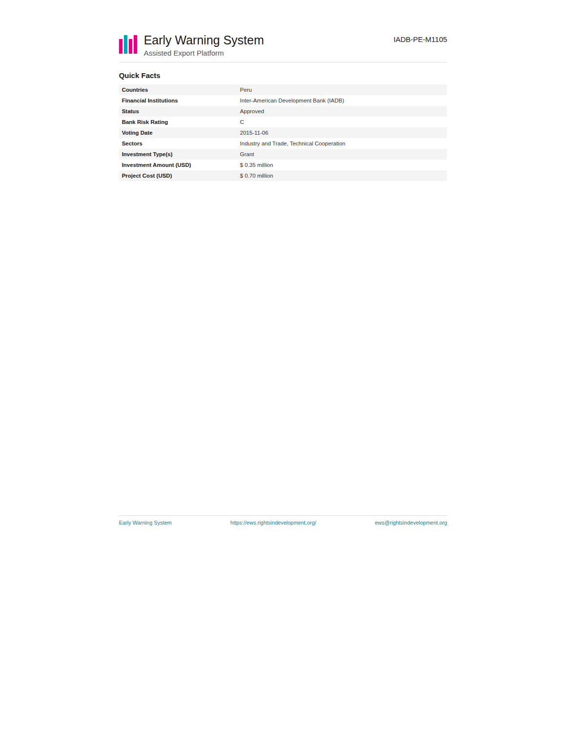Early Warning System
Assisted Export Platform
IADB-PE-M1105
Quick Facts
| Countries | Peru |
| Financial Institutions | Inter-American Development Bank (IADB) |
| Status | Approved |
| Bank Risk Rating | C |
| Voting Date | 2015-11-06 |
| Sectors | Industry and Trade, Technical Cooperation |
| Investment Type(s) | Grant |
| Investment Amount (USD) | $ 0.35 million |
| Project Cost (USD) | $ 0.70 million |
Early Warning System
https://ews.rightsindevelopment.org/
ews@rightsindevelopment.org